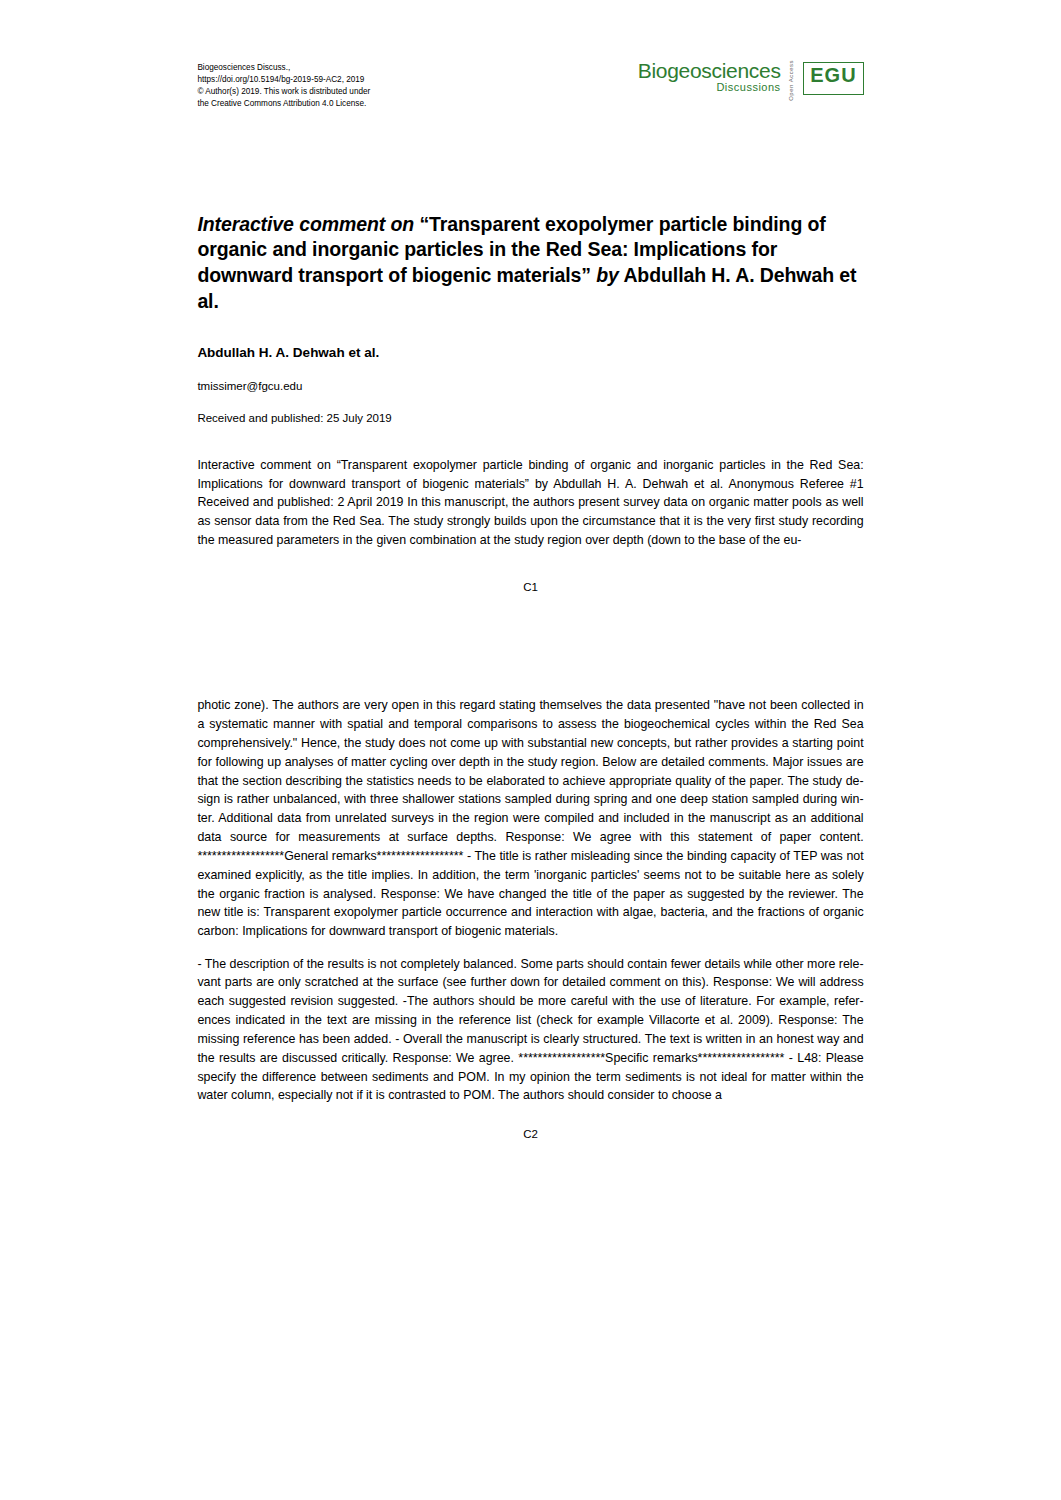Biogeosciences Discuss.,
https://doi.org/10.5194/bg-2019-59-AC2, 2019
© Author(s) 2019. This work is distributed under
the Creative Commons Attribution 4.0 License.
Biogeosciences
Discussions
Open Access
EGU
Interactive comment on “Transparent exopolymer particle binding of organic and inorganic particles in the Red Sea: Implications for downward transport of biogenic materials” by Abdullah H. A. Dehwah et al.
Abdullah H. A. Dehwah et al.
tmissimer@fgcu.edu
Received and published: 25 July 2019
Interactive comment on “Transparent exopolymer particle binding of organic and inorganic particles in the Red Sea: Implications for downward transport of biogenic materials” by Abdullah H. A. Dehwah et al. Anonymous Referee #1 Received and published: 2 April 2019 In this manuscript, the authors present survey data on organic matter pools as well as sensor data from the Red Sea. The study strongly builds upon the circumstance that it is the very ﬁrst study recording the measured parameters in the given combination at the study region over depth (down to the base of the eu-
C1
photic zone). The authors are very open in this regard stating themselves the data presented "have not been collected in a systematic manner with spatial and temporal comparisons to assess the biogeochemical cycles within the Red Sea comprehensively." Hence, the study does not come up with substantial new concepts, but rather provides a starting point for following up analyses of matter cycling over depth in the study region. Below are detailed comments. Major issues are that the section describing the statistics needs to be elaborated to achieve appropriate quality of the paper. The study design is rather unbalanced, with three shallower stations sampled during spring and one deep station sampled during winter. Additional data from unrelated surveys in the region were compiled and included in the manuscript as an additional data source for measurements at surface depths. Response: We agree with this statement of paper content. ******************General remarks****************** - The title is rather misleading since the binding capacity of TEP was not examined explicitly, as the title implies. In addition, the term 'inorganic particles' seems not to be suitable here as solely the organic fraction is analysed. Response: We have changed the title of the paper as suggested by the reviewer. The new title is: Transparent exopolymer particle occurrence and interaction with algae, bacteria, and the fractions of organic carbon: Implications for downward transport of biogenic materials.
- The description of the results is not completely balanced. Some parts should contain fewer details while other more relevant parts are only scratched at the surface (see further down for detailed comment on this). Response: We will address each suggested revision suggested. -The authors should be more careful with the use of literature. For example, references indicated in the text are missing in the reference list (check for example Villacorte et al. 2009). Response: The missing reference has been added. - Overall the manuscript is clearly structured. The text is written in an honest way and the results are discussed critically. Response: We agree. ******************Speciﬁc remarks****************** - L48: Please specify the difference between sediments and POM. In my opinion the term sediments is not ideal for matter within the water column, especially not if it is contrasted to POM. The authors should consider to choose a
C2